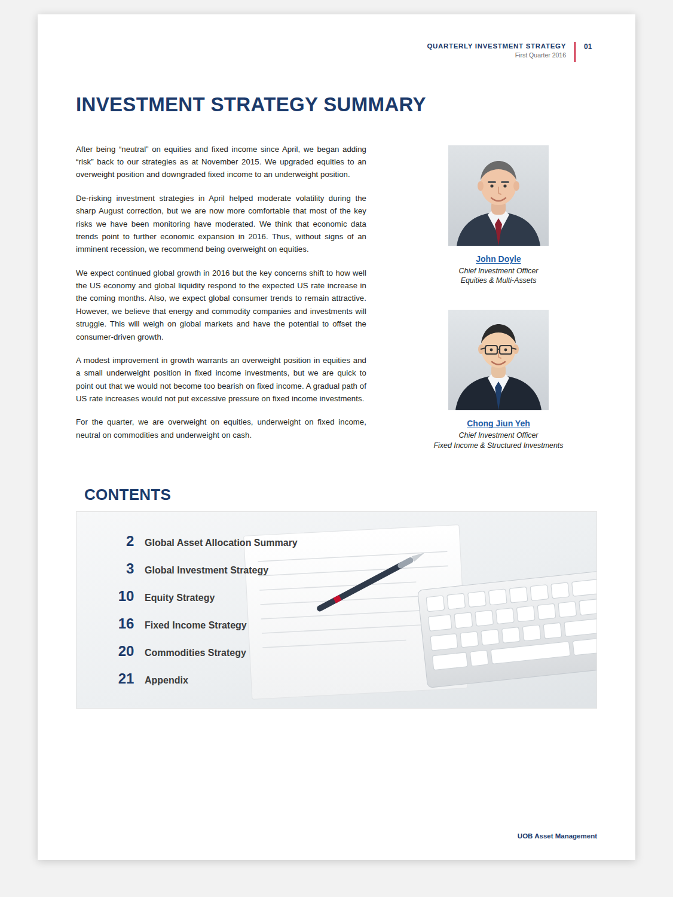Quarterly Investment Strategy
First Quarter 2016
01
INVESTMENT STRATEGY SUMMARY
After being “neutral” on equities and fixed income since April, we began adding “risk” back to our strategies as at November 2015. We upgraded equities to an overweight position and downgraded fixed income to an underweight position.
De-risking investment strategies in April helped moderate volatility during the sharp August correction, but we are now more comfortable that most of the key risks we have been monitoring have moderated. We think that economic data trends point to further economic expansion in 2016. Thus, without signs of an imminent recession, we recommend being overweight on equities.
We expect continued global growth in 2016 but the key concerns shift to how well the US economy and global liquidity respond to the expected US rate increase in the coming months. Also, we expect global consumer trends to remain attractive. However, we believe that energy and commodity companies and investments will struggle. This will weigh on global markets and have the potential to offset the consumer-driven growth.
A modest improvement in growth warrants an overweight position in equities and a small underweight position in fixed income investments, but we are quick to point out that we would not become too bearish on fixed income. A gradual path of US rate increases would not put excessive pressure on fixed income investments.
For the quarter, we are overweight on equities, underweight on fixed income, neutral on commodities and underweight on cash.
John Doyle
Chief Investment Officer
Equities & Multi-Assets
Chong Jiun Yeh
Chief Investment Officer
Fixed Income & Structured Investments
CONTENTS
2 Global Asset Allocation Summary
3 Global Investment Strategy
10 Equity Strategy
16 Fixed Income Strategy
20 Commodities Strategy
21 Appendix
UOB Asset Management